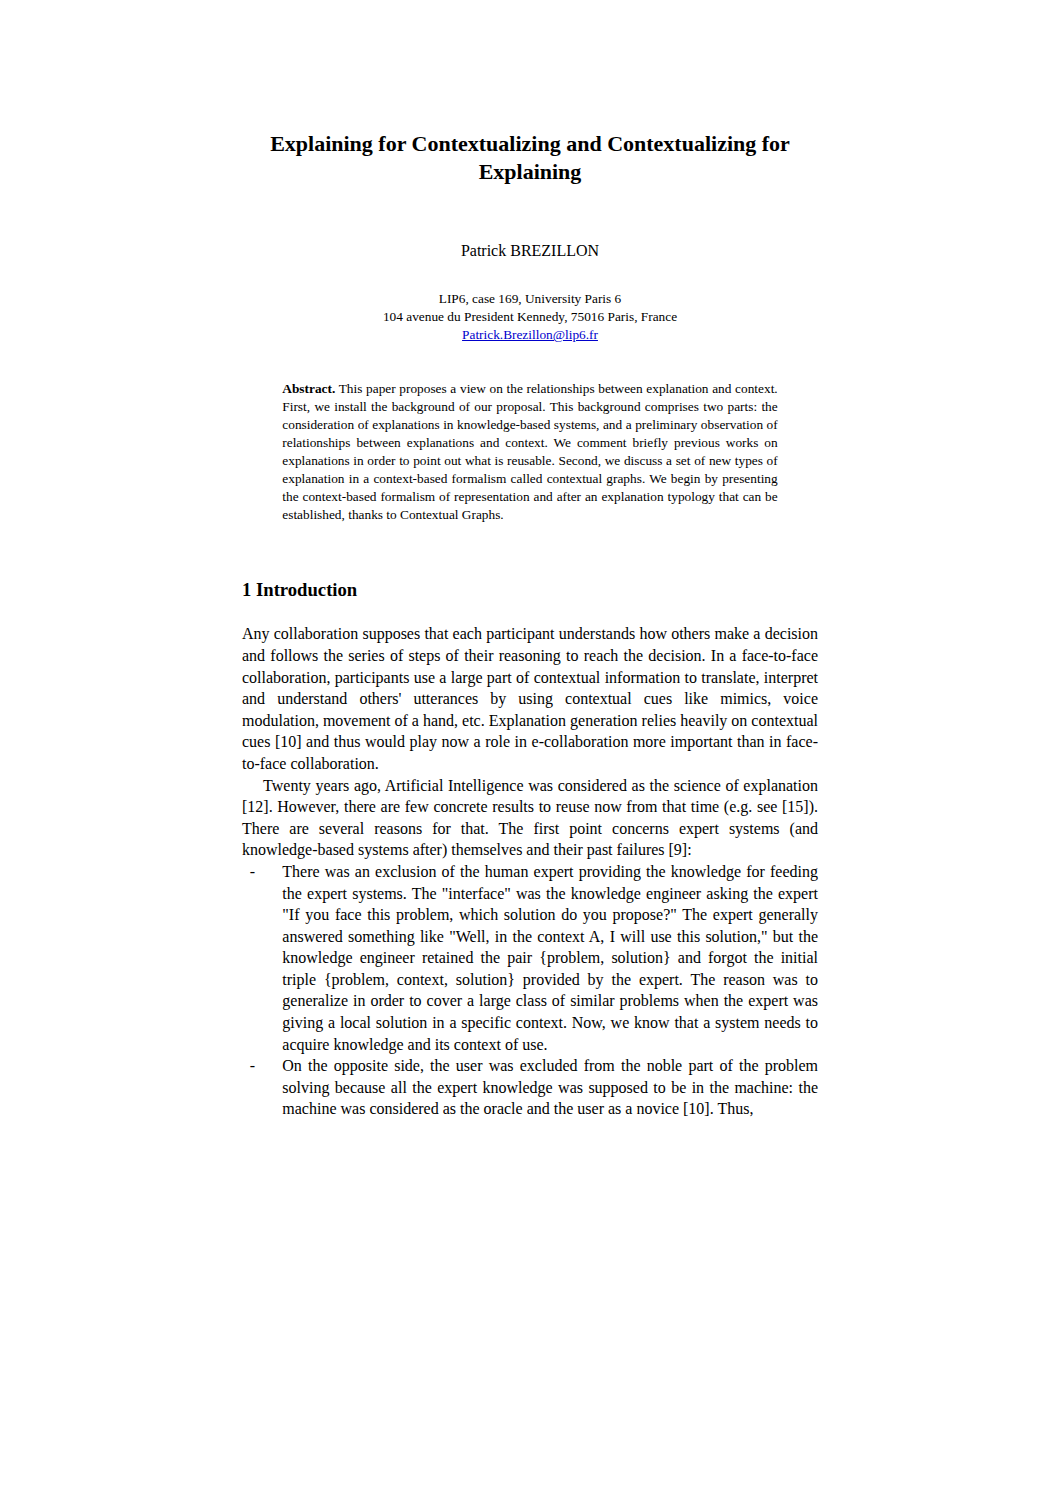Explaining for Contextualizing and Contextualizing for Explaining
Patrick BREZILLON
LIP6, case 169, University Paris 6
104 avenue du President Kennedy, 75016 Paris, France
Patrick.Brezillon@lip6.fr
Abstract. This paper proposes a view on the relationships between explanation and context. First, we install the background of our proposal. This background comprises two parts: the consideration of explanations in knowledge-based systems, and a preliminary observation of relationships between explanations and context. We comment briefly previous works on explanations in order to point out what is reusable. Second, we discuss a set of new types of explanation in a context-based formalism called contextual graphs. We begin by presenting the context-based formalism of representation and after an explanation typology that can be established, thanks to Contextual Graphs.
1 Introduction
Any collaboration supposes that each participant understands how others make a decision and follows the series of steps of their reasoning to reach the decision. In a face-to-face collaboration, participants use a large part of contextual information to translate, interpret and understand others' utterances by using contextual cues like mimics, voice modulation, movement of a hand, etc. Explanation generation relies heavily on contextual cues [10] and thus would play now a role in e-collaboration more important than in face-to-face collaboration.
Twenty years ago, Artificial Intelligence was considered as the science of explanation [12]. However, there are few concrete results to reuse now from that time (e.g. see [15]). There are several reasons for that. The first point concerns expert systems (and knowledge-based systems after) themselves and their past failures [9]:
There was an exclusion of the human expert providing the knowledge for feeding the expert systems. The "interface" was the knowledge engineer asking the expert "If you face this problem, which solution do you propose?" The expert generally answered something like "Well, in the context A, I will use this solution," but the knowledge engineer retained the pair {problem, solution} and forgot the initial triple {problem, context, solution} provided by the expert. The reason was to generalize in order to cover a large class of similar problems when the expert was giving a local solution in a specific context. Now, we know that a system needs to acquire knowledge and its context of use.
On the opposite side, the user was excluded from the noble part of the problem solving because all the expert knowledge was supposed to be in the machine: the machine was considered as the oracle and the user as a novice [10]. Thus,